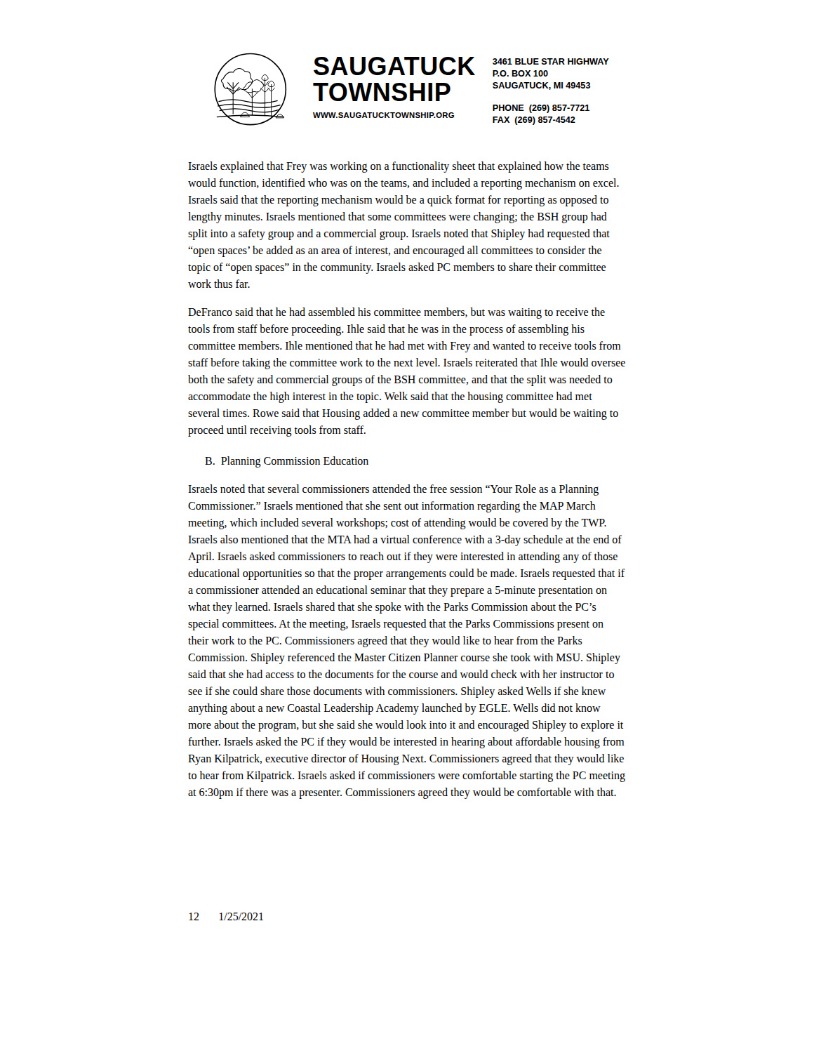SAUGATUCK
TOWNSHIP
WWW.SAUGATUCKTOWNSHIP.ORG
3461 BLUE STAR HIGHWAY
P.O. BOX 100
SAUGATUCK, MI 49453
PHONE (269) 857-7721
FAX (269) 857-4542
Israels explained that Frey was working on a functionality sheet that explained how the teams would function, identified who was on the teams, and included a reporting mechanism on excel. Israels said that the reporting mechanism would be a quick format for reporting as opposed to lengthy minutes. Israels mentioned that some committees were changing; the BSH group had split into a safety group and a commercial group. Israels noted that Shipley had requested that “open spaces’ be added as an area of interest, and encouraged all committees to consider the topic of “open spaces” in the community. Israels asked PC members to share their committee work thus far.
DeFranco said that he had assembled his committee members, but was waiting to receive the tools from staff before proceeding. Ihle said that he was in the process of assembling his committee members. Ihle mentioned that he had met with Frey and wanted to receive tools from staff before taking the committee work to the next level. Israels reiterated that Ihle would oversee both the safety and commercial groups of the BSH committee, and that the split was needed to accommodate the high interest in the topic. Welk said that the housing committee had met several times. Rowe said that Housing added a new committee member but would be waiting to proceed until receiving tools from staff.
B. Planning Commission Education
Israels noted that several commissioners attended the free session “Your Role as a Planning Commissioner.” Israels mentioned that she sent out information regarding the MAP March meeting, which included several workshops; cost of attending would be covered by the TWP. Israels also mentioned that the MTA had a virtual conference with a 3-day schedule at the end of April. Israels asked commissioners to reach out if they were interested in attending any of those educational opportunities so that the proper arrangements could be made. Israels requested that if a commissioner attended an educational seminar that they prepare a 5-minute presentation on what they learned. Israels shared that she spoke with the Parks Commission about the PC’s special committees. At the meeting, Israels requested that the Parks Commissions present on their work to the PC. Commissioners agreed that they would like to hear from the Parks Commission. Shipley referenced the Master Citizen Planner course she took with MSU. Shipley said that she had access to the documents for the course and would check with her instructor to see if she could share those documents with commissioners. Shipley asked Wells if she knew anything about a new Coastal Leadership Academy launched by EGLE. Wells did not know more about the program, but she said she would look into it and encouraged Shipley to explore it further. Israels asked the PC if they would be interested in hearing about affordable housing from Ryan Kilpatrick, executive director of Housing Next. Commissioners agreed that they would like to hear from Kilpatrick. Israels asked if commissioners were comfortable starting the PC meeting at 6:30pm if there was a presenter. Commissioners agreed they would be comfortable with that.
121/25/2021